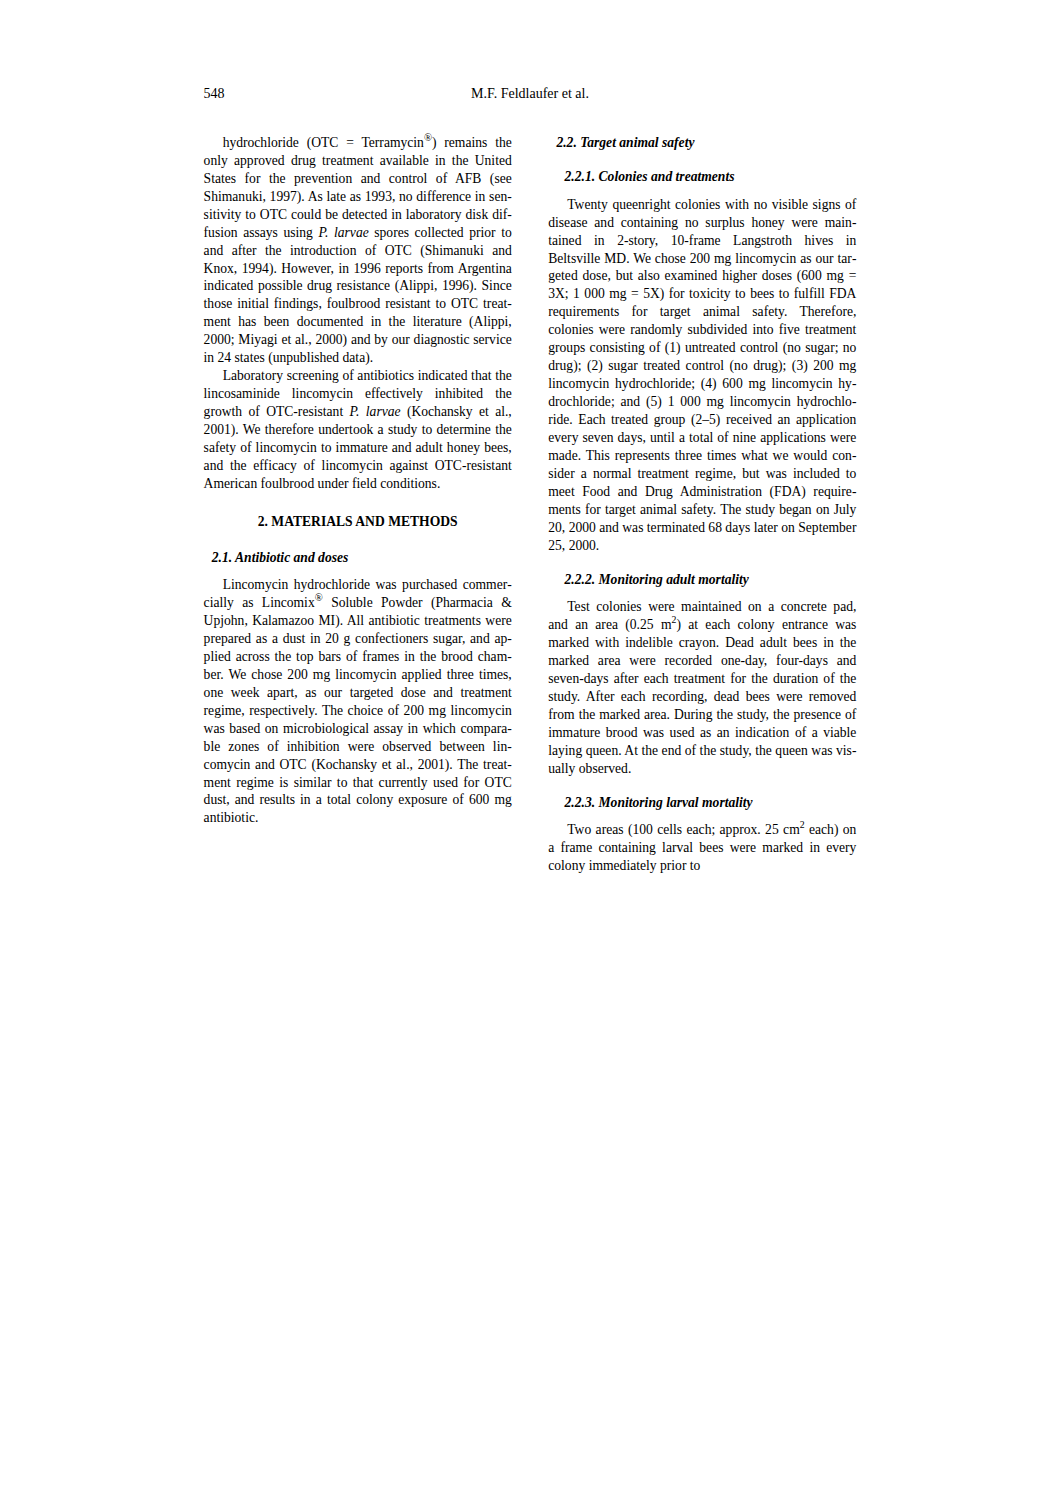548
M.F. Feldlaufer et al.
hydrochloride (OTC = Terramycin®) remains the only approved drug treatment available in the United States for the prevention and control of AFB (see Shimanuki, 1997). As late as 1993, no difference in sensitivity to OTC could be detected in laboratory disk diffusion assays using P. larvae spores collected prior to and after the introduction of OTC (Shimanuki and Knox, 1994). However, in 1996 reports from Argentina indicated possible drug resistance (Alippi, 1996). Since those initial findings, foulbrood resistant to OTC treatment has been documented in the literature (Alippi, 2000; Miyagi et al., 2000) and by our diagnostic service in 24 states (unpublished data).
Laboratory screening of antibiotics indicated that the lincosaminide lincomycin effectively inhibited the growth of OTC-resistant P. larvae (Kochansky et al., 2001). We therefore undertook a study to determine the safety of lincomycin to immature and adult honey bees, and the efficacy of lincomycin against OTC-resistant American foulbrood under field conditions.
2. MATERIALS AND METHODS
2.1. Antibiotic and doses
Lincomycin hydrochloride was purchased commercially as Lincomix® Soluble Powder (Pharmacia & Upjohn, Kalamazoo MI). All antibiotic treatments were prepared as a dust in 20 g confectioners sugar, and applied across the top bars of frames in the brood chamber. We chose 200 mg lincomycin applied three times, one week apart, as our targeted dose and treatment regime, respectively. The choice of 200 mg lincomycin was based on microbiological assay in which comparable zones of inhibition were observed between lincomycin and OTC (Kochansky et al., 2001). The treatment regime is similar to that currently used for OTC dust, and results in a total colony exposure of 600 mg antibiotic.
2.2. Target animal safety
2.2.1. Colonies and treatments
Twenty queenright colonies with no visible signs of disease and containing no surplus honey were maintained in 2-story, 10-frame Langstroth hives in Beltsville MD. We chose 200 mg lincomycin as our targeted dose, but also examined higher doses (600 mg = 3X; 1 000 mg = 5X) for toxicity to bees to fulfill FDA requirements for target animal safety. Therefore, colonies were randomly subdivided into five treatment groups consisting of (1) untreated control (no sugar; no drug); (2) sugar treated control (no drug); (3) 200 mg lincomycin hydrochloride; (4) 600 mg lincomycin hydrochloride; and (5) 1 000 mg lincomycin hydrochloride. Each treated group (2–5) received an application every seven days, until a total of nine applications were made. This represents three times what we would consider a normal treatment regime, but was included to meet Food and Drug Administration (FDA) requirements for target animal safety. The study began on July 20, 2000 and was terminated 68 days later on September 25, 2000.
2.2.2. Monitoring adult mortality
Test colonies were maintained on a concrete pad, and an area (0.25 m2) at each colony entrance was marked with indelible crayon. Dead adult bees in the marked area were recorded one-day, four-days and seven-days after each treatment for the duration of the study. After each recording, dead bees were removed from the marked area. During the study, the presence of immature brood was used as an indication of a viable laying queen. At the end of the study, the queen was visually observed.
2.2.3. Monitoring larval mortality
Two areas (100 cells each; approx. 25 cm2 each) on a frame containing larval bees were marked in every colony immediately prior to